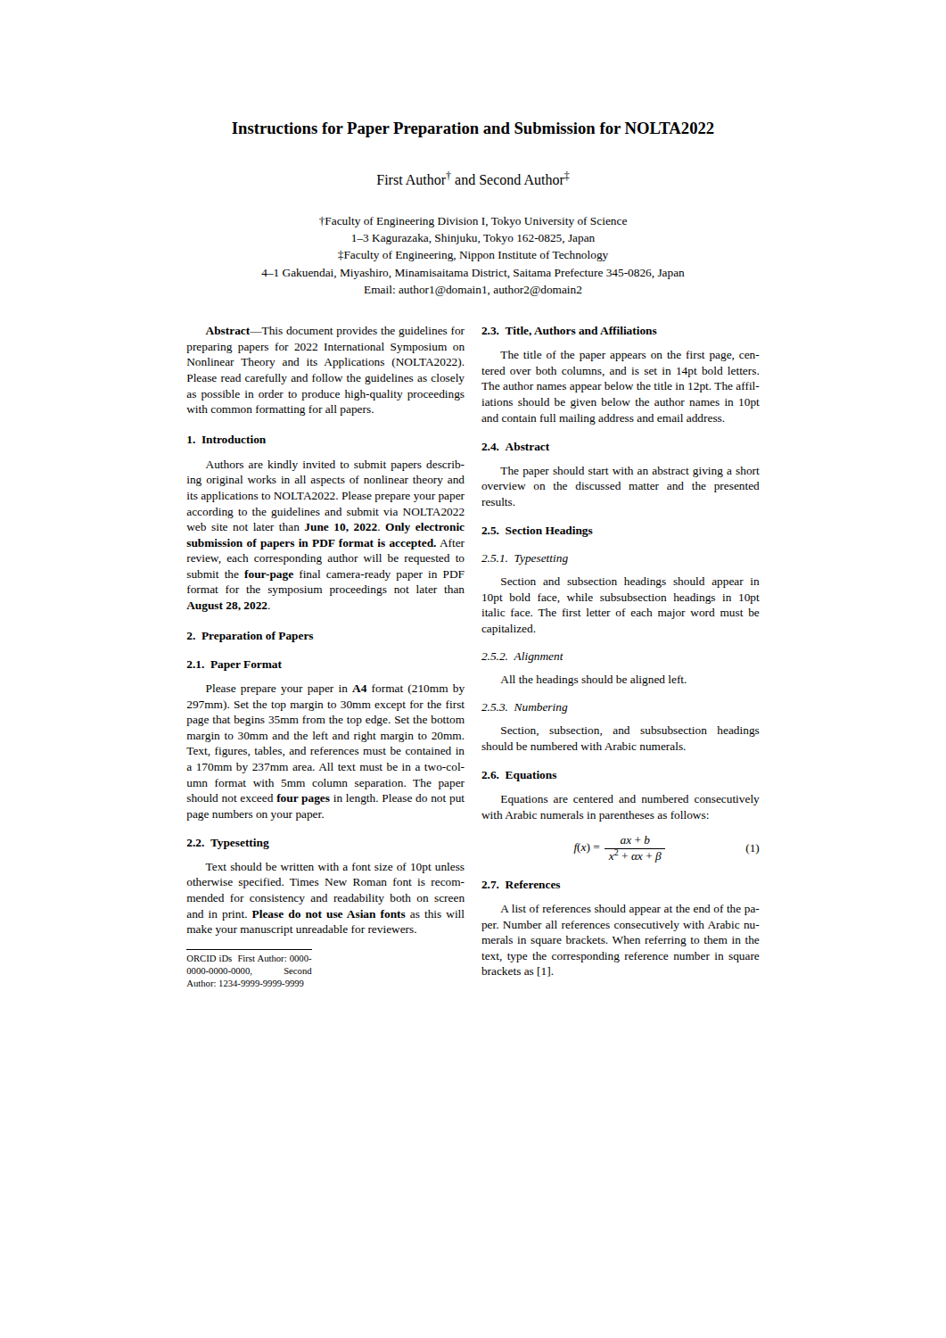Instructions for Paper Preparation and Submission for NOLTA2022
First Author† and Second Author‡
†Faculty of Engineering Division I, Tokyo University of Science
1–3 Kagurazaka, Shinjuku, Tokyo 162-0825, Japan
‡Faculty of Engineering, Nippon Institute of Technology
4–1 Gakuendai, Miyashiro, Minamisaitama District, Saitama Prefecture 345-0826, Japan
Email: author1@domain1, author2@domain2
Abstract—This document provides the guidelines for preparing papers for 2022 International Symposium on Nonlinear Theory and its Applications (NOLTA2022). Please read carefully and follow the guidelines as closely as possible in order to produce high-quality proceedings with common formatting for all papers.
1. Introduction
Authors are kindly invited to submit papers describing original works in all aspects of nonlinear theory and its applications to NOLTA2022. Please prepare your paper according to the guidelines and submit via NOLTA2022 web site not later than June 10, 2022. Only electronic submission of papers in PDF format is accepted. After review, each corresponding author will be requested to submit the four-page final camera-ready paper in PDF format for the symposium proceedings not later than August 28, 2022.
2. Preparation of Papers
2.1. Paper Format
Please prepare your paper in A4 format (210mm by 297mm). Set the top margin to 30mm except for the first page that begins 35mm from the top edge. Set the bottom margin to 30mm and the left and right margin to 20mm. Text, figures, tables, and references must be contained in a 170mm by 237mm area. All text must be in a two-column format with 5mm column separation. The paper should not exceed four pages in length. Please do not put page numbers on your paper.
2.2. Typesetting
Text should be written with a font size of 10pt unless otherwise specified. Times New Roman font is recommended for consistency and readability both on screen and in print. Please do not use Asian fonts as this will make your manuscript unreadable for reviewers.
ORCID iDs First Author: 0000-0000-0000-0000, Second Author: 1234-9999-9999-9999
2.3. Title, Authors and Affiliations
The title of the paper appears on the first page, centered over both columns, and is set in 14pt bold letters. The author names appear below the title in 12pt. The affiliations should be given below the author names in 10pt and contain full mailing address and email address.
2.4. Abstract
The paper should start with an abstract giving a short overview on the discussed matter and the presented results.
2.5. Section Headings
2.5.1. Typesetting
Section and subsection headings should appear in 10pt bold face, while subsubsection headings in 10pt italic face. The first letter of each major word must be capitalized.
2.5.2. Alignment
All the headings should be aligned left.
2.5.3. Numbering
Section, subsection, and subsubsection headings should be numbered with Arabic numerals.
2.6. Equations
Equations are centered and numbered consecutively with Arabic numerals in parentheses as follows:
f(x) = ax + b x2 + αx + β (1)
2.7. References
A list of references should appear at the end of the paper. Number all references consecutively with Arabic numerals in square brackets. When referring to them in the text, type the corresponding reference number in square brackets as [1].